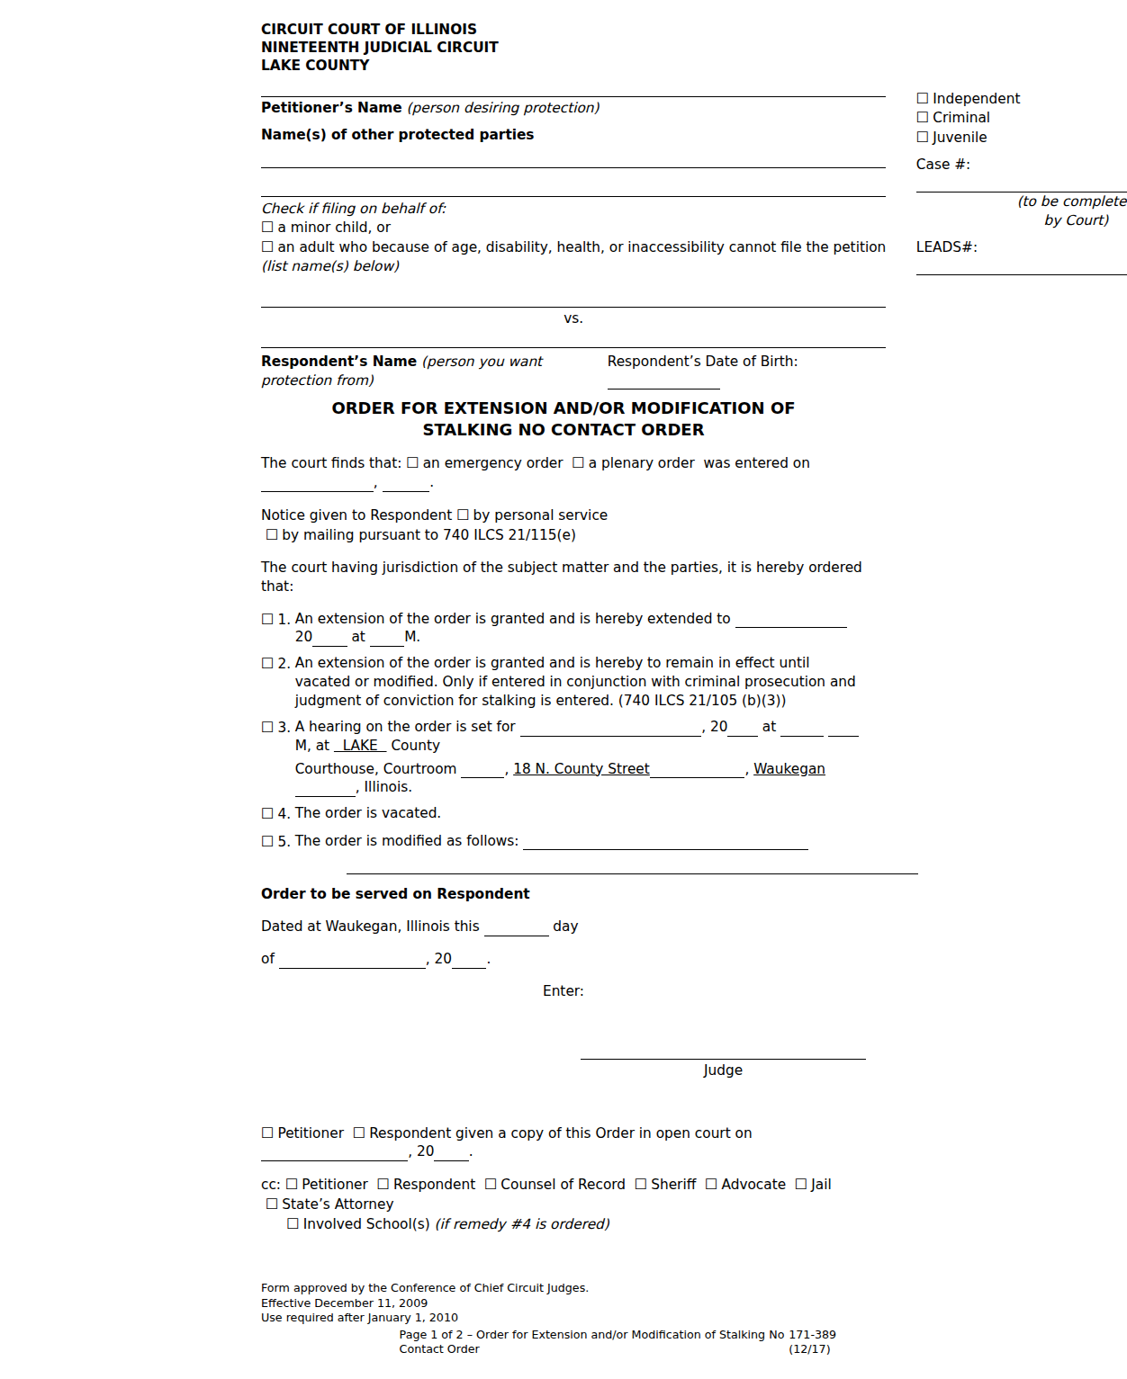CIRCUIT COURT OF ILLINOIS
NINETEENTH JUDICIAL CIRCUIT
LAKE COUNTY
Petitioner’s Name (person desiring protection)
Name(s) of other protected parties
Check if filing on behalf of:
a minor child, or an adult who because of age, disability, health, or inaccessibility cannot file the petition (list name(s) below)
vs.
Independent
Criminal
Juvenile
Case #:
(to be completed by Court)
LEADS#:
Respondent’s Name (person you want protection from)
Respondent’s Date of Birth:
ORDER FOR EXTENSION AND/OR MODIFICATION OF
STALKING NO CONTACT ORDER
The court finds that: an emergency order a plenary order was entered on , .
Notice given to Respondent by personal service by mailing pursuant to 740 ILCS 21/115(e)
The court having jurisdiction of the subject matter and the parties, it is hereby ordered that:
1. An extension of the order is granted and is hereby extended to 20 at M.
2. An extension of the order is granted and is hereby to remain in effect until vacated or modified. Only if entered in conjunction with criminal prosecution and judgment of conviction for stalking is entered. (740 ILCS 21/105 (b)(3))
3. A hearing on the order is set for , 20 at M, at LAKE County
Courthouse, Courtroom , 18 N. County Street , Waukegan , Illinois.
4. The order is vacated.
5. The order is modified as follows:
Order to be served on Respondent
Dated at Waukegan, Illinois this day
of , 20 .
Enter:
Judge
Petitioner Respondent given a copy of this Order in open court on , 20 .
cc: Petitioner Respondent Counsel of Record Sheriff Advocate Jail State’s Attorney
Involved School(s) (if remedy #4 is ordered)
Form approved by the Conference of Chief Circuit Judges.
Effective December 11, 2009
Use required after January 1, 2010
Page 1 of 2 – Order for Extension and/or Modification of Stalking No Contact Order 171-389 (12/17)